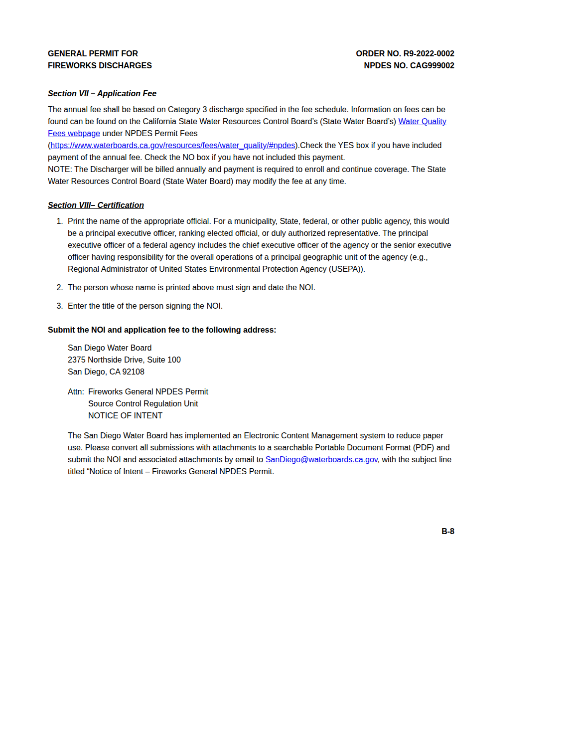General Permit for
Fireworks Discharges
Order No. R9-2022-0002
NPDES No. CAG999002
Section VII – Application Fee
The annual fee shall be based on Category 3 discharge specified in the fee schedule. Information on fees can be found can be found on the California State Water Resources Control Board’s (State Water Board’s) Water Quality Fees webpage under NPDES Permit Fees (https://www.waterboards.ca.gov/resources/fees/water_quality/#npdes).Check the YES box if you have included payment of the annual fee. Check the NO box if you have not included this payment.
NOTE: The Discharger will be billed annually and payment is required to enroll and continue coverage. The State Water Resources Control Board (State Water Board) may modify the fee at any time.
Section VIII– Certification
Print the name of the appropriate official. For a municipality, State, federal, or other public agency, this would be a principal executive officer, ranking elected official, or duly authorized representative. The principal executive officer of a federal agency includes the chief executive officer of the agency or the senior executive officer having responsibility for the overall operations of a principal geographic unit of the agency (e.g., Regional Administrator of United States Environmental Protection Agency (USEPA)).
The person whose name is printed above must sign and date the NOI.
Enter the title of the person signing the NOI.
Submit the NOI and application fee to the following address:
San Diego Water Board
2375 Northside Drive, Suite 100
San Diego, CA 92108
Attn:
Fireworks General NPDES Permit
Source Control Regulation Unit
NOTICE OF INTENT
The San Diego Water Board has implemented an Electronic Content Management system to reduce paper use. Please convert all submissions with attachments to a searchable Portable Document Format (PDF) and submit the NOI and associated attachments by email to SanDiego@waterboards.ca.gov, with the subject line titled “Notice of Intent – Fireworks General NPDES Permit.
B-8